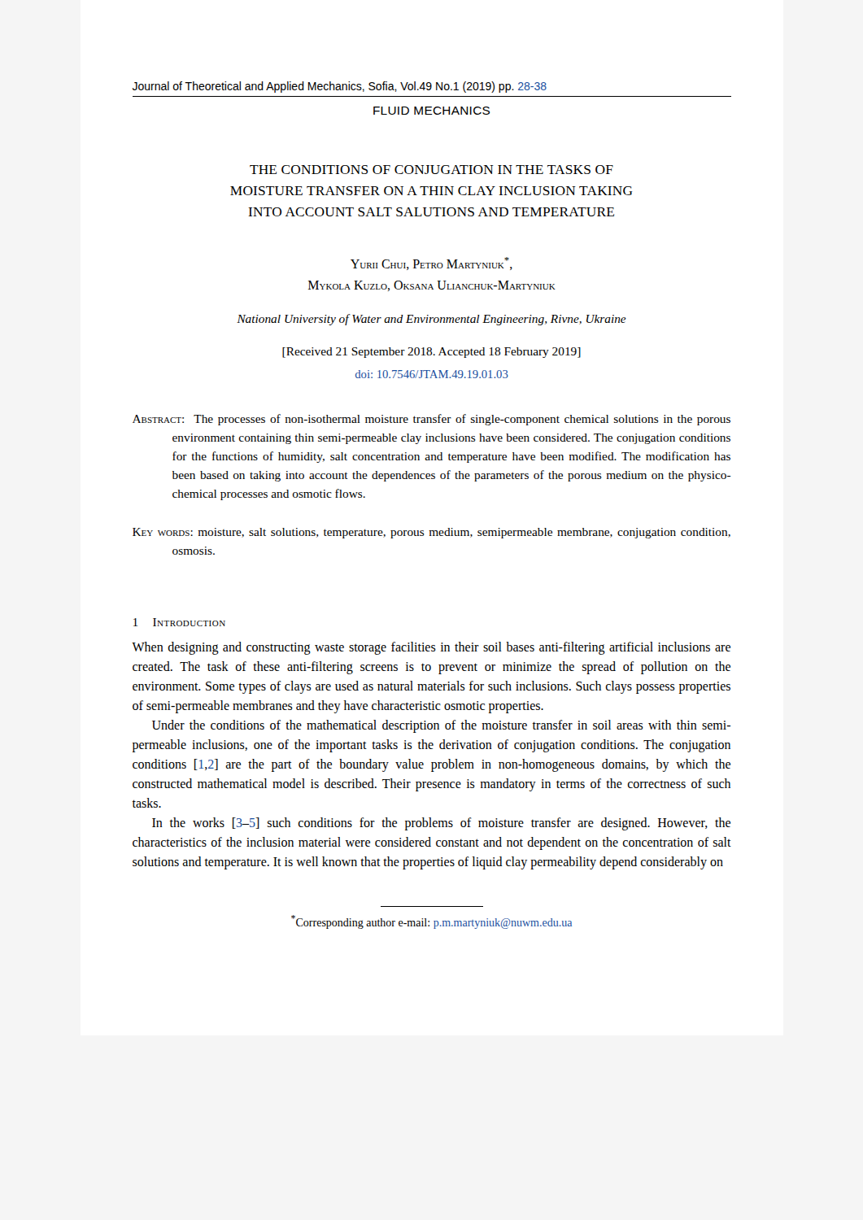Journal of Theoretical and Applied Mechanics, Sofia, Vol.49 No.1 (2019) pp. 28-38
FLUID MECHANICS
THE CONDITIONS OF CONJUGATION IN THE TASKS OF
MOISTURE TRANSFER ON A THIN CLAY INCLUSION TAKING
INTO ACCOUNT SALT SALUTIONS AND TEMPERATURE
Yurii Chui, Petro Martyniuk*,
Mykola Kuzlo, Oksana Ulianchuk-Martyniuk
National University of Water and Environmental Engineering, Rivne, Ukraine
[Received 21 September 2018. Accepted 18 February 2019]
doi: 10.7546/JTAM.49.19.01.03
Abstract: The processes of non-isothermal moisture transfer of single-component chemical solutions in the porous environment containing thin semi-permeable clay inclusions have been considered. The conjugation conditions for the functions of humidity, salt concentration and temperature have been modified. The modification has been based on taking into account the dependences of the parameters of the porous medium on the physico-chemical processes and osmotic flows.
Key words: moisture, salt solutions, temperature, porous medium, semipermeable membrane, conjugation condition, osmosis.
1 Introduction
When designing and constructing waste storage facilities in their soil bases anti-filtering artificial inclusions are created. The task of these anti-filtering screens is to prevent or minimize the spread of pollution on the environment. Some types of clays are used as natural materials for such inclusions. Such clays possess properties of semi-permeable membranes and they have characteristic osmotic properties.
Under the conditions of the mathematical description of the moisture transfer in soil areas with thin semi-permeable inclusions, one of the important tasks is the derivation of conjugation conditions. The conjugation conditions [1,2] are the part of the boundary value problem in non-homogeneous domains, by which the constructed mathematical model is described. Their presence is mandatory in terms of the correctness of such tasks.
In the works [3–5] such conditions for the problems of moisture transfer are designed. However, the characteristics of the inclusion material were considered constant and not dependent on the concentration of salt solutions and temperature. It is well known that the properties of liquid clay permeability depend considerably on
*Corresponding author e-mail: p.m.martyniuk@nuwm.edu.ua